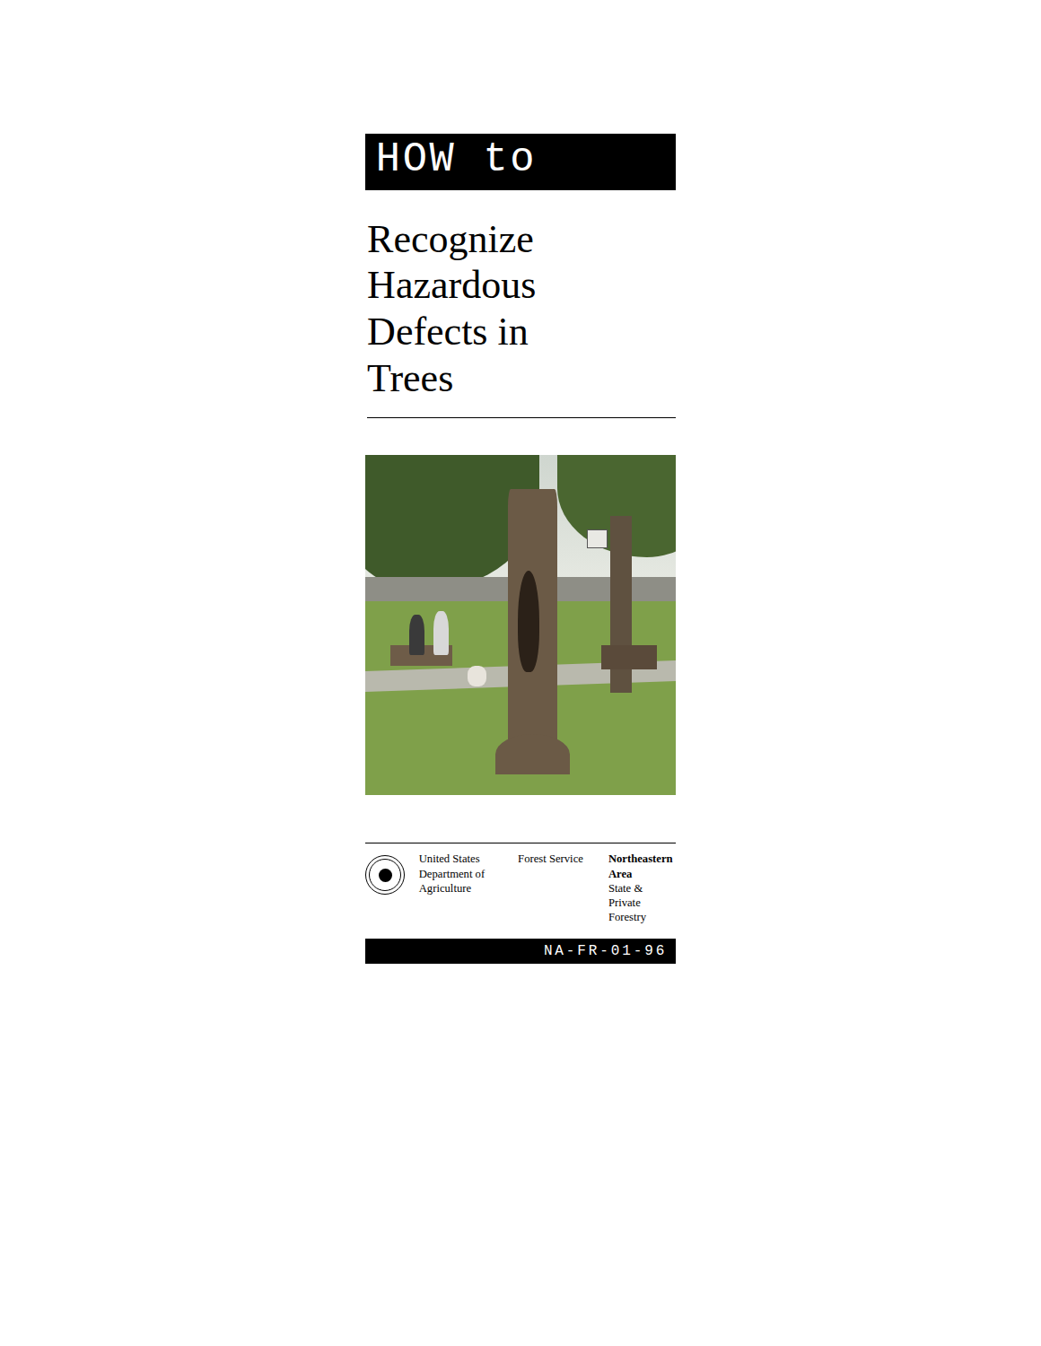HOW to
Recognize
Hazardous
Defects in
Trees
United States
Department of
Agriculture
Forest Service
Northeastern Area
State & Private
Forestry
NA-FR-01-96